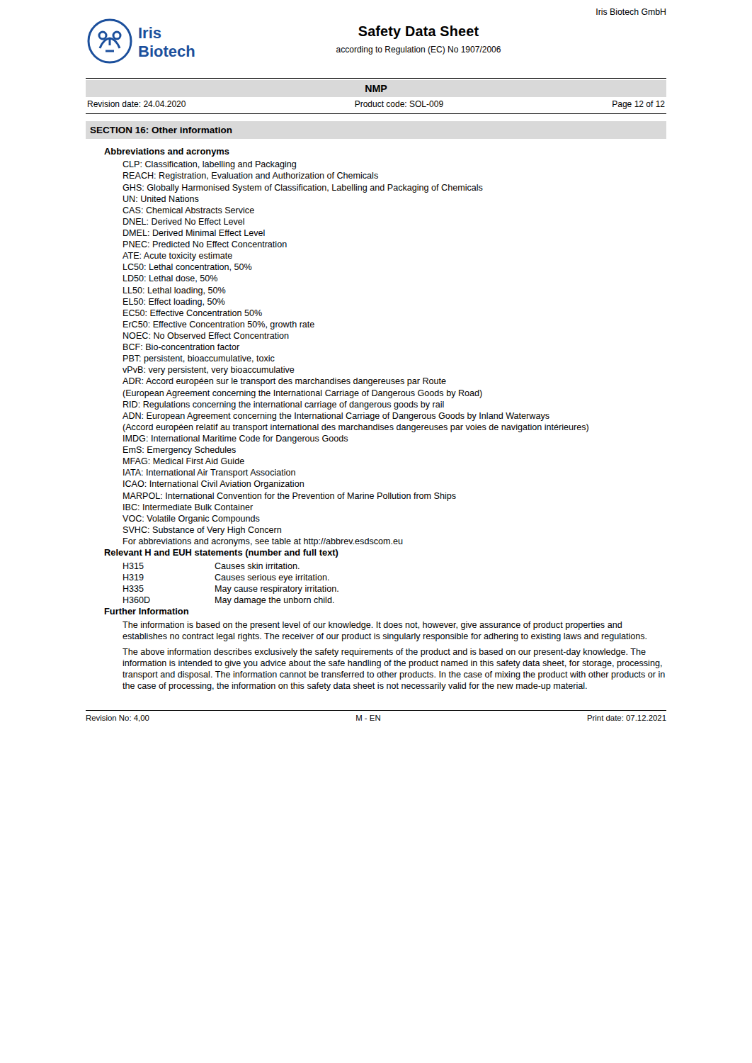Iris Biotech GmbH
Iris Biotech
Safety Data Sheet
according to Regulation (EC) No 1907/2006
NMP
Revision date: 24.04.2020 Product code: SOL-009 Page 12 of 12
SECTION 16: Other information
Abbreviations and acronyms
CLP: Classification, labelling and Packaging
REACH: Registration, Evaluation and Authorization of Chemicals
GHS: Globally Harmonised System of Classification, Labelling and Packaging of Chemicals
UN: United Nations
CAS: Chemical Abstracts Service
DNEL: Derived No Effect Level
DMEL: Derived Minimal Effect Level
PNEC: Predicted No Effect Concentration
ATE: Acute toxicity estimate
LC50: Lethal concentration, 50%
LD50: Lethal dose, 50%
LL50: Lethal loading, 50%
EL50: Effect loading, 50%
EC50: Effective Concentration 50%
ErC50: Effective Concentration 50%, growth rate
NOEC: No Observed Effect Concentration
BCF: Bio-concentration factor
PBT: persistent, bioaccumulative, toxic
vPvB: very persistent, very bioaccumulative
ADR: Accord européen sur le transport des marchandises dangereuses par Route
(European Agreement concerning the International Carriage of Dangerous Goods by Road)
RID: Regulations concerning the international carriage of dangerous goods by rail
ADN: European Agreement concerning the International Carriage of Dangerous Goods by Inland Waterways
(Accord européen relatif au transport international des marchandises dangereuses par voies de navigation intérieures)
IMDG: International Maritime Code for Dangerous Goods
EmS: Emergency Schedules
MFAG: Medical First Aid Guide
IATA: International Air Transport Association
ICAO: International Civil Aviation Organization
MARPOL: International Convention for the Prevention of Marine Pollution from Ships
IBC: Intermediate Bulk Container
VOC: Volatile Organic Compounds
SVHC: Substance of Very High Concern
For abbreviations and acronyms, see table at http://abbrev.esdscom.eu
Relevant H and EUH statements (number and full text)
| H315 | Causes skin irritation. |
| H319 | Causes serious eye irritation. |
| H335 | May cause respiratory irritation. |
| H360D | May damage the unborn child. |
Further Information
The information is based on the present level of our knowledge. It does not, however, give assurance of product properties and establishes no contract legal rights. The receiver of our product is singularly responsible for adhering to existing laws and regulations.
The above information describes exclusively the safety requirements of the product and is based on our present-day knowledge. The information is intended to give you advice about the safe handling of the product named in this safety data sheet, for storage, processing, transport and disposal. The information cannot be transferred to other products. In the case of mixing the product with other products or in the case of processing, the information on this safety data sheet is not necessarily valid for the new made-up material.
Revision No: 4,00 M - EN Print date: 07.12.2021